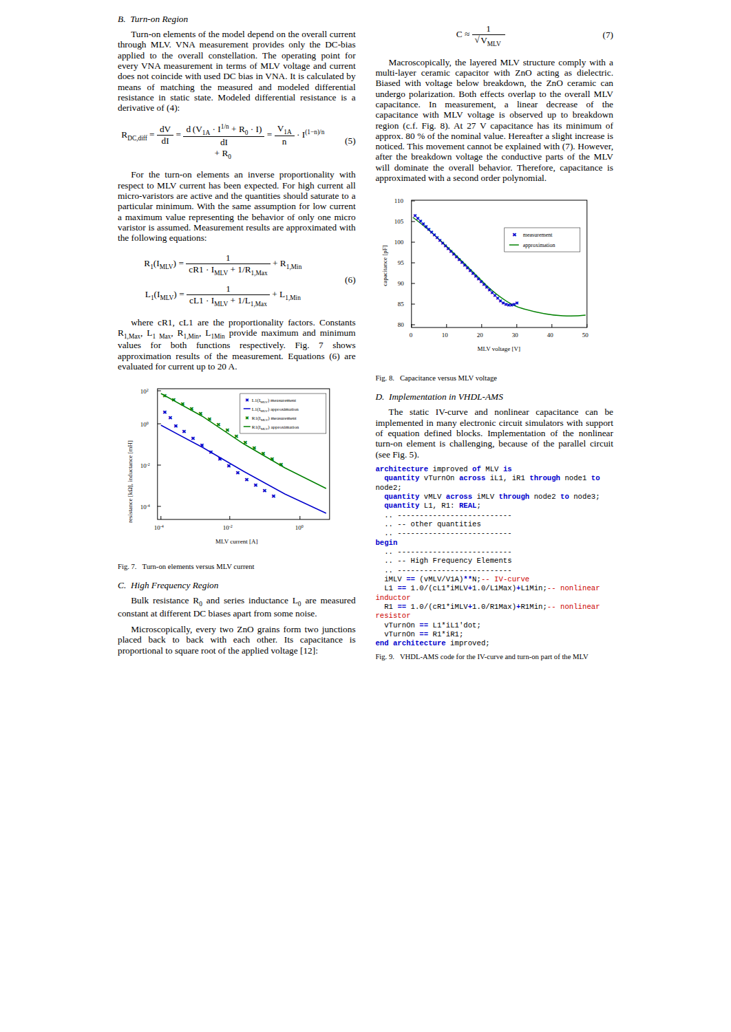B. Turn-on Region
Turn-on elements of the model depend on the overall current through MLV. VNA measurement provides only the DC-bias applied to the overall constellation. The operating point for every VNA measurement in terms of MLV voltage and current does not coincide with used DC bias in VNA. It is calculated by means of matching the measured and modeled differential resistance in static state. Modeled differential resistance is a derivative of (4):
RDC,diff = dV dI = d (V1A · I1/n + R0 · I) dI = V1A n · I(1−n)/n + R0
(5)
For the turn-on elements an inverse proportionality with respect to MLV current has been expected. For high current all micro-varistors are active and the quantities should saturate to a particular minimum. With the same assumption for low current a maximum value representing the behavior of only one micro varistor is assumed. Measurement results are approximated with the following equations:
R1(IMLV) = 1 cR1 · IMLV + 1/R1,Max + R1,Min
L1(IMLV) = 1 cL1 · IMLV + 1/L1,Max + L1,Min
(6)
where cR1, cL1 are the proportionality factors. Constants R1,Max, L1 Max, R1,Min, L1Min provide maximum and minimum values for both functions respectively. Fig. 7 shows approximation results of the measurement. Equations (6) are evaluated for current up to 20 A.
102 100 10-2 10-4 10-4 10-2 100 MLV current [A] resistance [kΩ], inductance [mH] ✖✖✖ ✖✖✖ ✖✖✖ ✖✖✖ ✖✖ ✖✖✖ ✖✖✖ ✖✖✖ ✖✖✖ ✖✖ ✖ L1(IMLV) measurement L1(IMLV) approximation ✖ R1(IMLV) measurement R1(IMLV) approximation
Fig. 7. Turn-on elements versus MLV current
C. High Frequency Region
Bulk resistance R0 and series inductance L0 are measured constant at different DC biases apart from some noise.
Microscopically, every two ZnO grains form two junctions placed back to back with each other. Its capacitance is proportional to square root of the applied voltage [12]:
C ≈ 1 VMLV
(7)
Macroscopically, the layered MLV structure comply with a multi-layer ceramic capacitor with ZnO acting as dielectric. Biased with voltage below breakdown, the ZnO ceramic can undergo polarization. Both effects overlap to the overall MLV capacitance. In measurement, a linear decrease of the capacitance with MLV voltage is observed up to breakdown region (c.f. Fig. 8). At 27 V capacitance has its minimum of approx. 80 % of the nominal value. Hereafter a slight increase is noticed. This movement cannot be explained with (7). However, after the breakdown voltage the conductive parts of the MLV will dominate the overall behavior. Therefore, capacitance is approximated with a second order polynomial.
110 105 100 95 90 85 80 0 10 20 30 40 50 MLV voltage [V] capacitance [pF] ✖✖✖ ✖✖✖ ✖✖✖ ✖✖✖ ✖✖✖ ✖✖✖ ✖✖✖ ✖✖✖ ✖✖✖ ✖✖✖ ✖✖✖ ✖✖✖ ✖✖ ✖ measurement approximation
Fig. 8. Capacitance versus MLV voltage
D. Implementation in VHDL-AMS
The static IV-curve and nonlinear capacitance can be implemented in many electronic circuit simulators with support of equation defined blocks. Implementation of the nonlinear turn-on element is challenging, because of the parallel circuit (see Fig. 5).
architecture improved of MLV is quantity vTurnOn across iL1, iR1 through node1 to node2; quantity vMLV across iMLV through node2 to node3; quantity L1, R1: REAL; .. -------------------------- .. -- other quantities .. -------------------------- begin .. -------------------------- .. -- High Frequency Elements .. -------------------------- iMLV == (vMLV/V1A)**N;-- IV-curve L1 == 1.0/(cL1*iMLV+1.0/L1Max)+L1Min;-- nonlinear inductor R1 == 1.0/(cR1*iMLV+1.0/R1Max)+R1Min;-- nonlinear resistor vTurnOn == L1*iL1'dot; vTurnOn == R1*iR1; end architecture improved;
Fig. 9. VHDL-AMS code for the IV-curve and turn-on part of the MLV